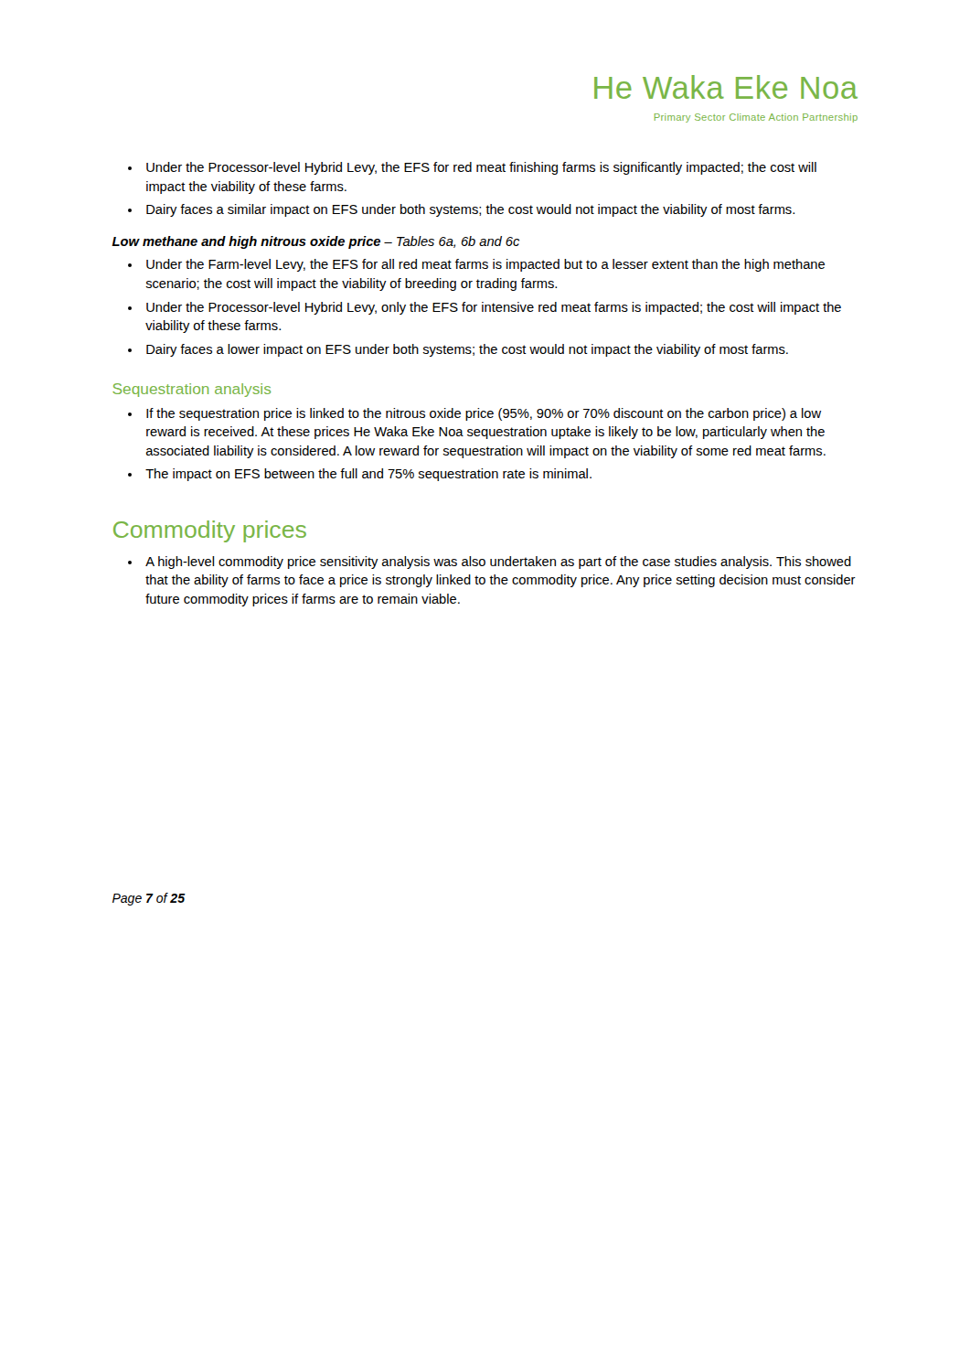He Waka Eke Noa
Primary Sector Climate Action Partnership
Under the Processor-level Hybrid Levy, the EFS for red meat finishing farms is significantly impacted; the cost will impact the viability of these farms.
Dairy faces a similar impact on EFS under both systems; the cost would not impact the viability of most farms.
Low methane and high nitrous oxide price – Tables 6a, 6b and 6c
Under the Farm-level Levy, the EFS for all red meat farms is impacted but to a lesser extent than the high methane scenario; the cost will impact the viability of breeding or trading farms.
Under the Processor-level Hybrid Levy, only the EFS for intensive red meat farms is impacted; the cost will impact the viability of these farms.
Dairy faces a lower impact on EFS under both systems; the cost would not impact the viability of most farms.
Sequestration analysis
If the sequestration price is linked to the nitrous oxide price (95%, 90% or 70% discount on the carbon price) a low reward is received. At these prices He Waka Eke Noa sequestration uptake is likely to be low, particularly when the associated liability is considered. A low reward for sequestration will impact on the viability of some red meat farms.
The impact on EFS between the full and 75% sequestration rate is minimal.
Commodity prices
A high-level commodity price sensitivity analysis was also undertaken as part of the case studies analysis. This showed that the ability of farms to face a price is strongly linked to the commodity price. Any price setting decision must consider future commodity prices if farms are to remain viable.
Page 7 of 25